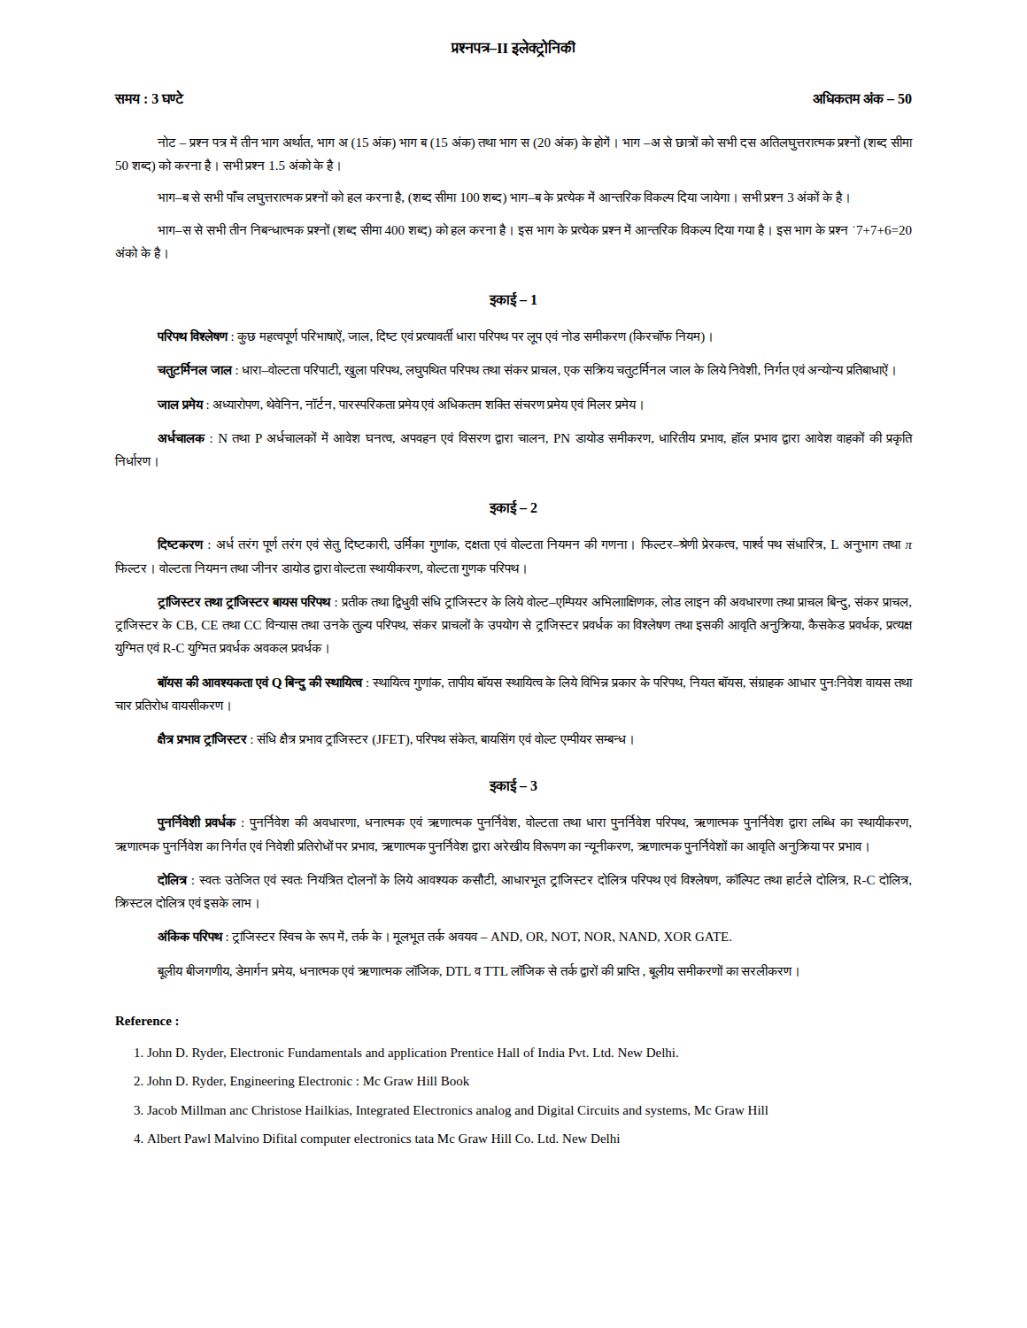प्रश्नपत्र–II इलेक्ट्रोनिकी
समय : 3 घण्टे अधिकतम अंक – 50
नोट – प्रश्न पत्र में तीन भाग अर्थात, भाग अ (15 अंक) भाग ब (15 अंक) तथा भाग स (20 अंक) के होगें। भाग –अ से छात्रों को सभी दस अतिलघुत्तरात्मक प्रश्नों (शब्द सीमा 50 शब्द) को करना है। सभी प्रश्न 1.5 अंको के है।
भाग–ब से सभी पाँच लघुत्तरात्मक प्रश्नों को हल करना है, (शब्द सीमा 100 शब्द) भाग–ब के प्रत्येक में आन्तरिक विकल्प दिया जायेगा। सभी प्रश्न 3 अंकों के है।
भाग–स से सभी तीन निबन्धात्मक प्रश्नों (शब्द सीमा 400 शब्द) को हल करना है। इस भाग के प्रत्येक प्रश्न में आन्तरिक विकल्प दिया गया है। इस भाग के प्रश्न ˙7+7+6=20 अंको के है।
इकाई – 1
परिपथ विश्लेषण : कुछ महत्वपूर्ण परिभाषाऐं, जाल, दिष्ट एवं प्रत्यावर्ती धारा परिपथ पर लूप एवं नोड समीकरण (किरचॉफ नियम)।
चतुटर्मिनल जाल : धारा–वोल्टता परिपाटी, खुला परिपथ, लघुपथित परिपथ तथा संकर प्राचल, एक सक्रिय चतुटर्मिनल जाल के लिये निवेशी, निर्गत एवं अन्योन्य प्रतिबाधाऐं।
जाल प्रमेय : अध्यारोपण, थेवेनिन, नॉर्टन, पारस्परिकता प्रमेय एवं अधिकतम शक्ति संचरण प्रमेय एवं मिलर प्रमेय।
अर्धचालक : N तथा P अर्धचालकों में आवेश घनत्व, अपवहन एवं विसरण द्वारा चालन, PN डायोड समीकरण, धारितीय प्रभाव, हॉल प्रभाव द्वारा आवेश वाहकों की प्रकृति निर्धारण।
इकाई – 2
दिष्टकरण : अर्ध तरंग पूर्ण तरंग एवं सेतु दिष्टकारी, उर्मिका गुणांक, दक्षता एवं वोल्टता नियमन की गणना। फिल्टर–श्रेणी प्रेरकत्व, पार्श्व पथ संधारित्र, L अनुभाग तथा π फिल्टर। वोल्टता नियमन तथा जीनर डायोड द्वारा वोल्टता स्थायीकरण, वोल्टता गुणक परिपथ।
ट्रांजिस्टर तथा ट्रांजिस्टर बायस परिपथ : प्रतीक तथा द्विधुवी संधि ट्रांजिस्टर के लिये वोल्ट–एम्पियर अभिलााक्षिणक, लोड लाइन की अवधारणा तथा प्राचल बिन्दु, संकर प्राचल, ट्रांजिस्टर के CB, CE तथा CC विन्यास तथा उनके तुल्य परिपथ, संकर प्राचलों के उपयोग से ट्रांजिस्टर प्रवर्धक का विश्लेषण तथा इसकी आवृति अनुक्रिया, कैसकेड प्रवर्धक, प्रत्यक्ष युग्मित एवं R-C युग्मित प्रवर्धक अवकल प्रवर्धक।
बॉयस की आवश्यकता एवं Q बिन्दु की स्थायित्व : स्थायित्व गुणांक, तापीय बॉयस स्थायित्व के लिये विभिन्न प्रकार के परिपथ, नियत बॉयस, संग्राहक आधार पुनःनिवेश वायस तथा चार प्रतिरोध वायसीकरण।
क्षैत्र प्रभाव ट्रांजिस्टर : संधि क्षैत्र प्रभाव ट्रांजिस्टर (JFET), परिपथ संकेत, बायसिंग एवं वोल्ट एम्पीयर सम्बन्ध।
इकाई – 3
पुनर्निवेशी प्रवर्धक : पुनर्निवेश की अवधारणा, धनात्मक एवं ऋणात्मक पुनर्निवेश, वोल्टता तथा धारा पुनर्निवेश परिपथ, ऋणात्मक पुनर्निवेश द्वारा लब्धि का स्थायीकरण, ऋणात्मक पुनर्निवेश का निर्गत एवं निवेशी प्रतिरोधों पर प्रभाव, ऋणात्मक पुनर्निवेश द्वारा अरेखीय विरूपण का न्यूनीकरण, ऋणात्मक पुनर्निवेशों का आवृति अनुक्रिया पर प्रभाव।
दोलित्र : स्वतः उतेजित एवं स्वतः नियंत्रित दोलनों के लिये आवश्यक कसौटी, आधारभूत ट्रांजिस्टर दोलित्र परिपथ एवं विश्लेषण, कॉल्पिट तथा हार्टले दोलित्र, R-C दोलित्र, क्रिस्टल दोलित्र एवं इसके लाभ।
अंकिक परिपथ : ट्रांजिस्टर स्विच के रूप में, तर्क के। मूलभूत तर्क अवयव – AND, OR, NOT, NOR, NAND, XOR GATE.
बूलीय बीजगणीय, डेमार्गन प्रमेय, धनात्मक एवं ऋणात्मक लॉजिक, DTL व TTL लॉजिक से तर्क द्वारों की प्राप्ति , बूलीय समीकरणों का सरलीकरण।
Reference :
John D. Ryder, Electronic Fundamentals and application Prentice Hall of India Pvt. Ltd. New Delhi.
John D. Ryder, Engineering Electronic : Mc Graw Hill Book
Jacob Millman anc Christose Hailkias, Integrated Electronics analog and Digital Circuits and systems, Mc Graw Hill
Albert Pawl Malvino Difital computer electronics tata Mc Graw Hill Co. Ltd. New Delhi